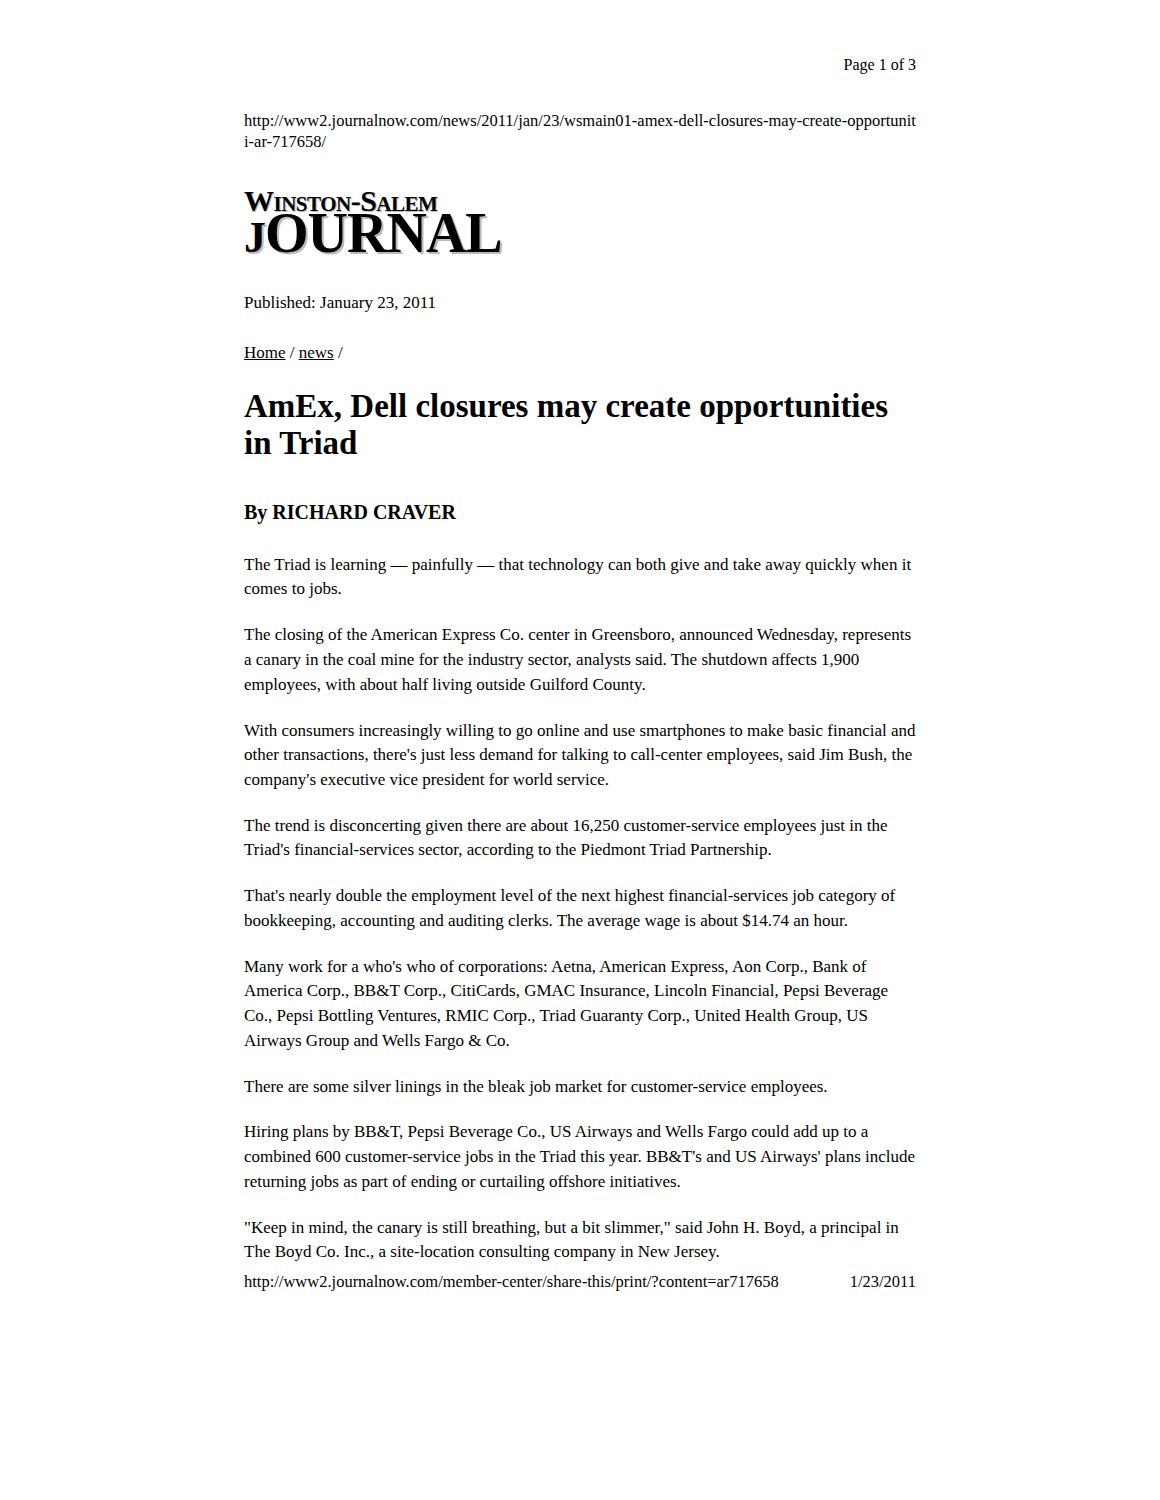Page 1 of 3
http://www2.journalnow.com/news/2011/jan/23/wsmain01-amex-dell-closures-may-create-opportuniti-ar-717658/
Winston-Salem
JOURNAL
Published: January 23, 2011
Home / news /
AmEx, Dell closures may create opportunities in Triad
By RICHARD CRAVER
The Triad is learning — painfully — that technology can both give and take away quickly when it comes to jobs.
The closing of the American Express Co. center in Greensboro, announced Wednesday, represents a canary in the coal mine for the industry sector, analysts said. The shutdown affects 1,900 employees, with about half living outside Guilford County.
With consumers increasingly willing to go online and use smartphones to make basic financial and other transactions, there's just less demand for talking to call-center employees, said Jim Bush, the company's executive vice president for world service.
The trend is disconcerting given there are about 16,250 customer-service employees just in the Triad's financial-services sector, according to the Piedmont Triad Partnership.
That's nearly double the employment level of the next highest financial-services job category of bookkeeping, accounting and auditing clerks. The average wage is about $14.74 an hour.
Many work for a who's who of corporations: Aetna, American Express, Aon Corp., Bank of America Corp., BB&T Corp., CitiCards, GMAC Insurance, Lincoln Financial, Pepsi Beverage Co., Pepsi Bottling Ventures, RMIC Corp., Triad Guaranty Corp., United Health Group, US Airways Group and Wells Fargo & Co.
There are some silver linings in the bleak job market for customer-service employees.
Hiring plans by BB&T, Pepsi Beverage Co., US Airways and Wells Fargo could add up to a combined 600 customer-service jobs in the Triad this year. BB&T's and US Airways' plans include returning jobs as part of ending or curtailing offshore initiatives.
"Keep in mind, the canary is still breathing, but a bit slimmer," said John H. Boyd, a principal in The Boyd Co. Inc., a site-location consulting company in New Jersey.
http://www2.journalnow.com/member-center/share-this/print/?content=ar717658 1/23/2011